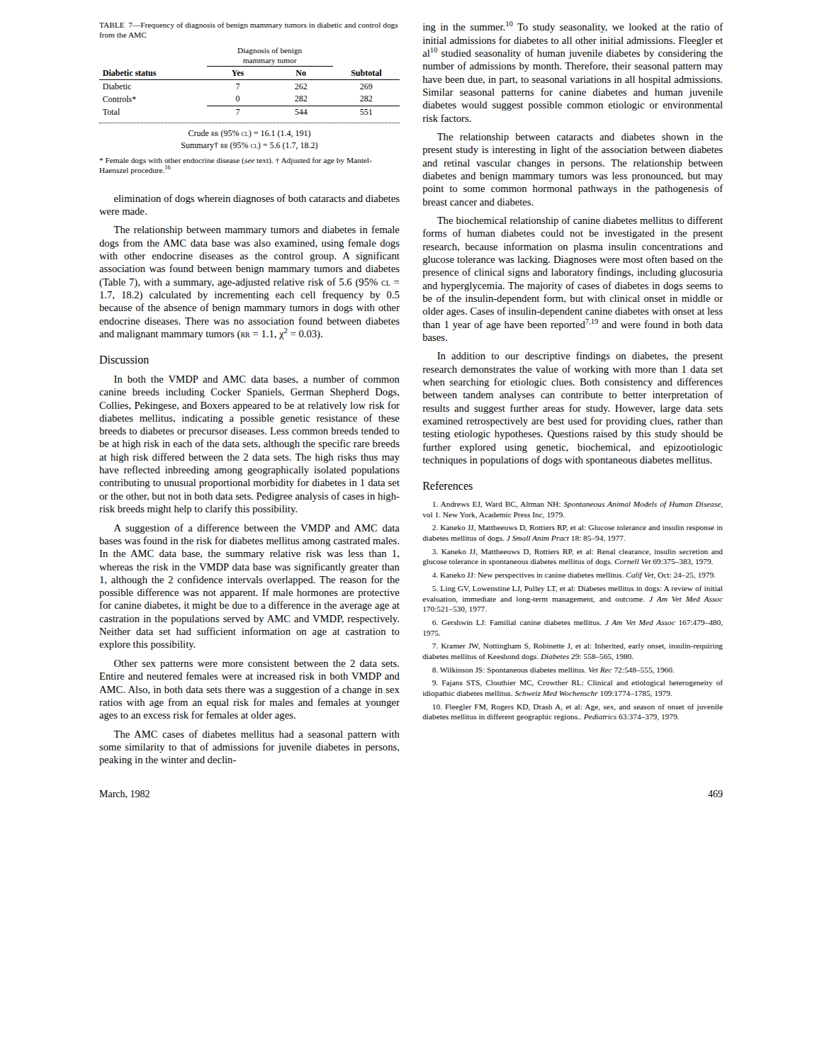TABLE 7—Frequency of diagnosis of benign mammary tumors in diabetic and control dogs from the AMC
| | Diagnosis of benign mammary tumor | |
| Diabetic status | Yes | No | Subtotal |
| Diabetic | 7 | 262 | 269 |
| Controls* | 0 | 282 | 282 |
| Total | 7 | 544 | 551 |
Crude rr (95% cl) = 16.1 (1.4, 191)
Summary† rr (95% cl) = 5.6 (1.7, 18.2)
* Female dogs with other endocrine disease (see text). † Adjusted for age by Mantel-Haenszel procedure.16
elimination of dogs wherein diagnoses of both cataracts and diabetes were made.
The relationship between mammary tumors and diabetes in female dogs from the AMC data base was also examined, using female dogs with other endocrine diseases as the control group. A significant association was found between benign mammary tumors and diabetes (Table 7), with a summary, age-adjusted relative risk of 5.6 (95% cl = 1.7, 18.2) calculated by incrementing each cell frequency by 0.5 because of the absence of benign mammary tumors in dogs with other endocrine diseases. There was no association found between diabetes and malignant mammary tumors (rr = 1.1, χ2 = 0.03).
Discussion
In both the VMDP and AMC data bases, a number of common canine breeds including Cocker Spaniels, German Shepherd Dogs, Collies, Pekingese, and Boxers appeared to be at relatively low risk for diabetes mellitus, indicating a possible genetic resistance of these breeds to diabetes or precursor diseases. Less common breeds tended to be at high risk in each of the data sets, although the specific rare breeds at high risk differed between the 2 data sets. The high risks thus may have reflected inbreeding among geographically isolated populations contributing to unusual proportional morbidity for diabetes in 1 data set or the other, but not in both data sets. Pedigree analysis of cases in high-risk breeds might help to clarify this possibility.
A suggestion of a difference between the VMDP and AMC data bases was found in the risk for diabetes mellitus among castrated males. In the AMC data base, the summary relative risk was less than 1, whereas the risk in the VMDP data base was significantly greater than 1, although the 2 confidence intervals overlapped. The reason for the possible difference was not apparent. If male hormones are protective for canine diabetes, it might be due to a difference in the average age at castration in the populations served by AMC and VMDP, respectively. Neither data set had sufficient information on age at castration to explore this possibility.
Other sex patterns were more consistent between the 2 data sets. Entire and neutered females were at increased risk in both VMDP and AMC. Also, in both data sets there was a suggestion of a change in sex ratios with age from an equal risk for males and females at younger ages to an excess risk for females at older ages.
The AMC cases of diabetes mellitus had a seasonal pattern with some similarity to that of admissions for juvenile diabetes in persons, peaking in the winter and declin-
ing in the summer.10 To study seasonality, we looked at the ratio of initial admissions for diabetes to all other initial admissions. Fleegler et al10 studied seasonality of human juvenile diabetes by considering the number of admissions by month. Therefore, their seasonal pattern may have been due, in part, to seasonal variations in all hospital admissions. Similar seasonal patterns for canine diabetes and human juvenile diabetes would suggest possible common etiologic or environmental risk factors.
The relationship between cataracts and diabetes shown in the present study is interesting in light of the association between diabetes and retinal vascular changes in persons. The relationship between diabetes and benign mammary tumors was less pronounced, but may point to some common hormonal pathways in the pathogenesis of breast cancer and diabetes.
The biochemical relationship of canine diabetes mellitus to different forms of human diabetes could not be investigated in the present research, because information on plasma insulin concentrations and glucose tolerance was lacking. Diagnoses were most often based on the presence of clinical signs and laboratory findings, including glucosuria and hyperglycemia. The majority of cases of diabetes in dogs seems to be of the insulin-dependent form, but with clinical onset in middle or older ages. Cases of insulin-dependent canine diabetes with onset at less than 1 year of age have been reported7,19 and were found in both data bases.
In addition to our descriptive findings on diabetes, the present research demonstrates the value of working with more than 1 data set when searching for etiologic clues. Both consistency and differences between tandem analyses can contribute to better interpretation of results and suggest further areas for study. However, large data sets examined retrospectively are best used for providing clues, rather than testing etiologic hypotheses. Questions raised by this study should be further explored using genetic, biochemical, and epizootiologic techniques in populations of dogs with spontaneous diabetes mellitus.
References
1. Andrews EJ, Ward BC, Altman NH: Spontaneous Animal Models of Human Disease, vol 1. New York, Academic Press Inc, 1979.
2. Kaneko JJ, Mattheeuws D, Rottiers RP, et al: Glucose tolerance and insulin response in diabetes mellitus of dogs. J Small Anim Pract 18: 85–94, 1977.
3. Kaneko JJ, Mattheeuws D, Rottiers RP, et al: Renal clearance, insulin secretion and glucose tolerance in spontaneous diabetes mellitus of dogs. Cornell Vet 69:375–383, 1979.
4. Kaneko JJ: New perspectives in canine diabetes mellitus. Calif Vet, Oct: 24–25, 1979.
5. Ling GV, Lowenstine LJ, Pulley LT, et al: Diabetes mellitus in dogs: A review of initial evaluation, immediate and long-term management, and outcome. J Am Vet Med Assoc 170:521–530, 1977.
6. Gershwin LJ: Familial canine diabetes mellitus. J Am Vet Med Assoc 167:479–480, 1975.
7. Kramer JW, Nottingham S, Robinette J, et al: Inherited, early onset, insulin-requiring diabetes mellitus of Keeshond dogs. Diabetes 29: 558–565, 1980.
8. Wilkinson JS: Spontaneous diabetes mellitus. Vet Rec 72:548–555, 1960.
9. Fajans STS, Clouthier MC, Crowther RL: Clinical and etiological heterogeneity of idiopathic diabetes mellitus. Schweiz Med Wochenschr 109:1774–1785, 1979.
10. Fleegler FM, Rogers KD, Drash A, et al: Age, sex, and season of onset of juvenile diabetes mellitus in different geographic regions.. Pediatrics 63:374–379, 1979.
March, 1982
469